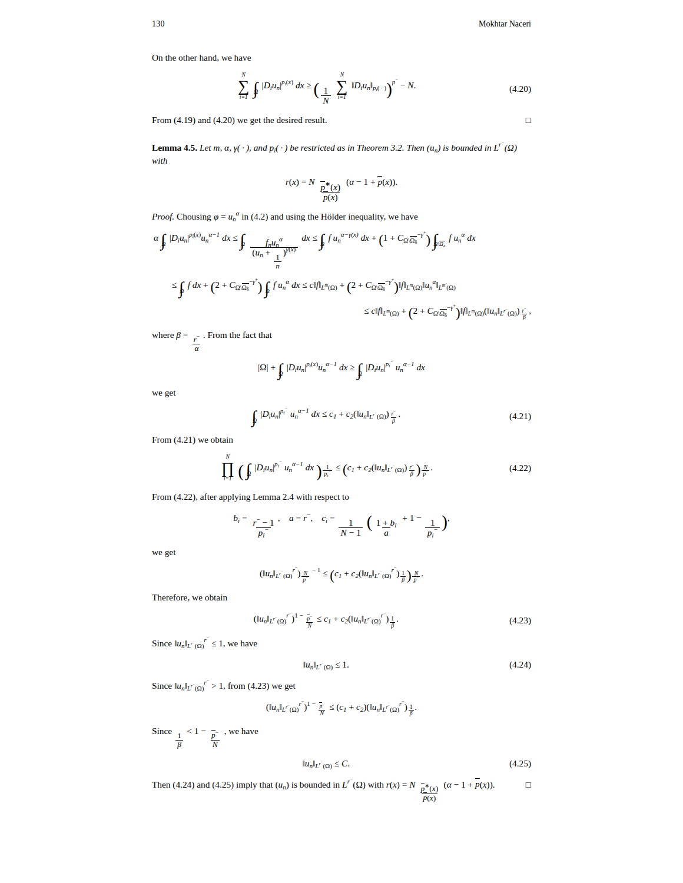130 Mokhtar Naceri
On the other hand, we have
N∑i=1 ∫Ω |Diun|pi(x) dx ≥ (1 N N∑i=1 ‖Diun‖pi( · ))p− − N.
(4.20)
From (4.19) and (4.20) we get the desired result. □
Lemma 4.5. Let m, α, γ( · ), and pi( · ) be restricted as in Theorem 3.2. Then (un) is bounded in Lr−(Ω) with
r(x) = N p∗(x) p(x) (α − 1 + p(x)).
Proof. Chousing φ = unα in (4.2) and using the Hölder inequality, we have
α ∫Ω |Diun|pi(x)unα−1 dx ≤ ∫Ω fnunα(un + 1 n)γ(x) dx ≤ ∫Ω f unα−γ(x) dx + (1 + CΩ\Ωδ−γ+) ∫Ω\Ωδ f unα dx
≤ ∫Ω f dx + (2 + CΩ\Ωδ−γ+) ∫Ω f unα dx ≤ c‖f‖Lm(Ω) + (2 + CΩ\Ωδ−γ+)‖f‖Lm(Ω)‖unα‖Lm′(Ω)
≤ c‖f‖Lm(Ω) + (2 + CΩ\Ωδ−γ+)‖f‖Lm(Ω)(‖un‖Lr−(Ω))r−β,
where β = r−α. From the fact that
|Ω| + ∫Ω |Diun|pi(x)unα−1 dx ≥ ∫Ω |Diun|pi− unα−1 dx
we get
∫Ω |Diun|pi− unα−1 dx ≤ c1 + c2(‖un‖Lr−(Ω))r−β.
(4.21)
From (4.21) we obtain
N∏i=1 ( ∫Ω |Diun|pi− unα−1 dx )1 pi− ≤ (c1 + c2(‖un‖Lr−(Ω))r−β)Np−.
(4.22)
From (4.22), after applying Lemma 2.4 with respect to
bi = r− − 1 pi−, a = r−, ci = 1 N − 1 (1 + bi a + 1 − 1 pi−),
we get
(‖un‖Lr−(Ω)r−)Np− − 1 ≤ (c1 + c2(‖un‖Lr−(Ω)r−)1 β)Np−.
Therefore, we obtain
(‖un‖Lr−(Ω)r−)1 − p−N ≤ c1 + c2(‖un‖Lr−(Ω)r−)1 β.
(4.23)
Since ‖un‖Lr−(Ω)r− ≤ 1, we have
‖un‖Lr−(Ω) ≤ 1.
(4.24)
Since ‖un‖Lr−(Ω)r− > 1, from (4.23) we get
(‖un‖Lr−(Ω)r−)1 − p−N ≤ (c1 + c2)(‖un‖Lr−(Ω)r−)1 β.
Since 1 β < 1 − p−N , we have
‖un‖Lr−(Ω) ≤ C.
(4.25)
Then (4.24) and (4.25) imply that (un) is bounded in Lr−(Ω) with r(x) = N p∗(x) p(x) (α − 1 + p(x)). □